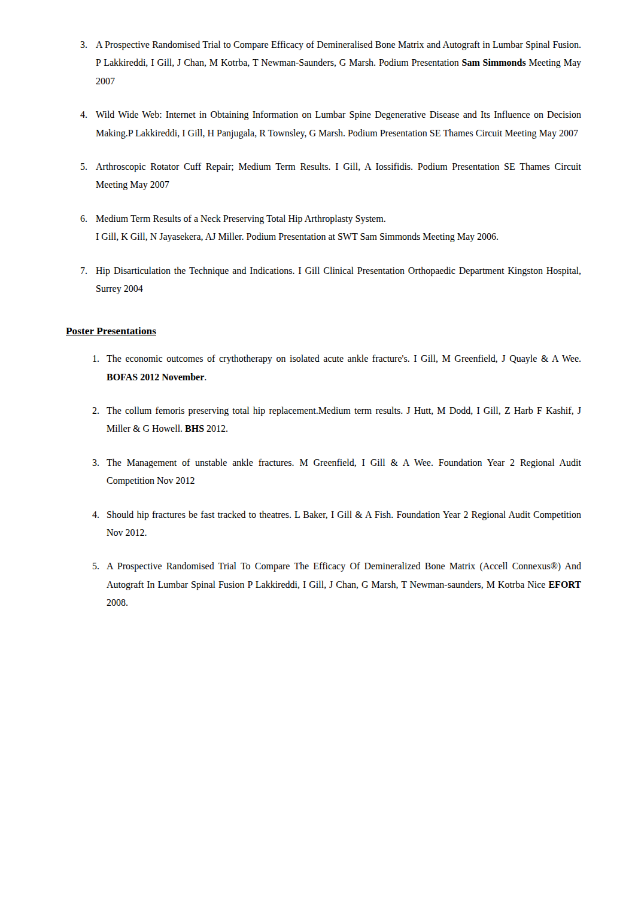A Prospective Randomised Trial to Compare Efficacy of Demineralised Bone Matrix and Autograft in Lumbar Spinal Fusion. P Lakkireddi, I Gill, J Chan, M Kotrba, T Newman-Saunders, G Marsh. Podium Presentation Sam Simmonds Meeting May 2007
Wild Wide Web: Internet in Obtaining Information on Lumbar Spine Degenerative Disease and Its Influence on Decision Making.P Lakkireddi, I Gill, H Panjugala, R Townsley, G Marsh. Podium Presentation SE Thames Circuit Meeting May 2007
Arthroscopic Rotator Cuff Repair; Medium Term Results. I Gill, A Iossifidis. Podium Presentation SE Thames Circuit Meeting May 2007
Medium Term Results of a Neck Preserving Total Hip Arthroplasty System.
I Gill, K Gill, N Jayasekera, AJ Miller. Podium Presentation at SWT Sam Simmonds Meeting May 2006.
Hip Disarticulation the Technique and Indications. I Gill Clinical Presentation Orthopaedic Department Kingston Hospital, Surrey 2004
Poster Presentations
The economic outcomes of crythotherapy on isolated acute ankle fracture's. I Gill, M Greenfield, J Quayle & A Wee. BOFAS 2012 November.
The collum femoris preserving total hip replacement.Medium term results. J Hutt, M Dodd, I Gill, Z Harb F Kashif, J Miller & G Howell. BHS 2012.
The Management of unstable ankle fractures. M Greenfield, I Gill & A Wee. Foundation Year 2 Regional Audit Competition Nov 2012
Should hip fractures be fast tracked to theatres. L Baker, I Gill & A Fish. Foundation Year 2 Regional Audit Competition Nov 2012.
A Prospective Randomised Trial To Compare The Efficacy Of Demineralized Bone Matrix (Accell Connexus®) And Autograft In Lumbar Spinal Fusion P Lakkireddi, I Gill, J Chan, G Marsh, T Newman-saunders, M Kotrba Nice EFORT 2008.